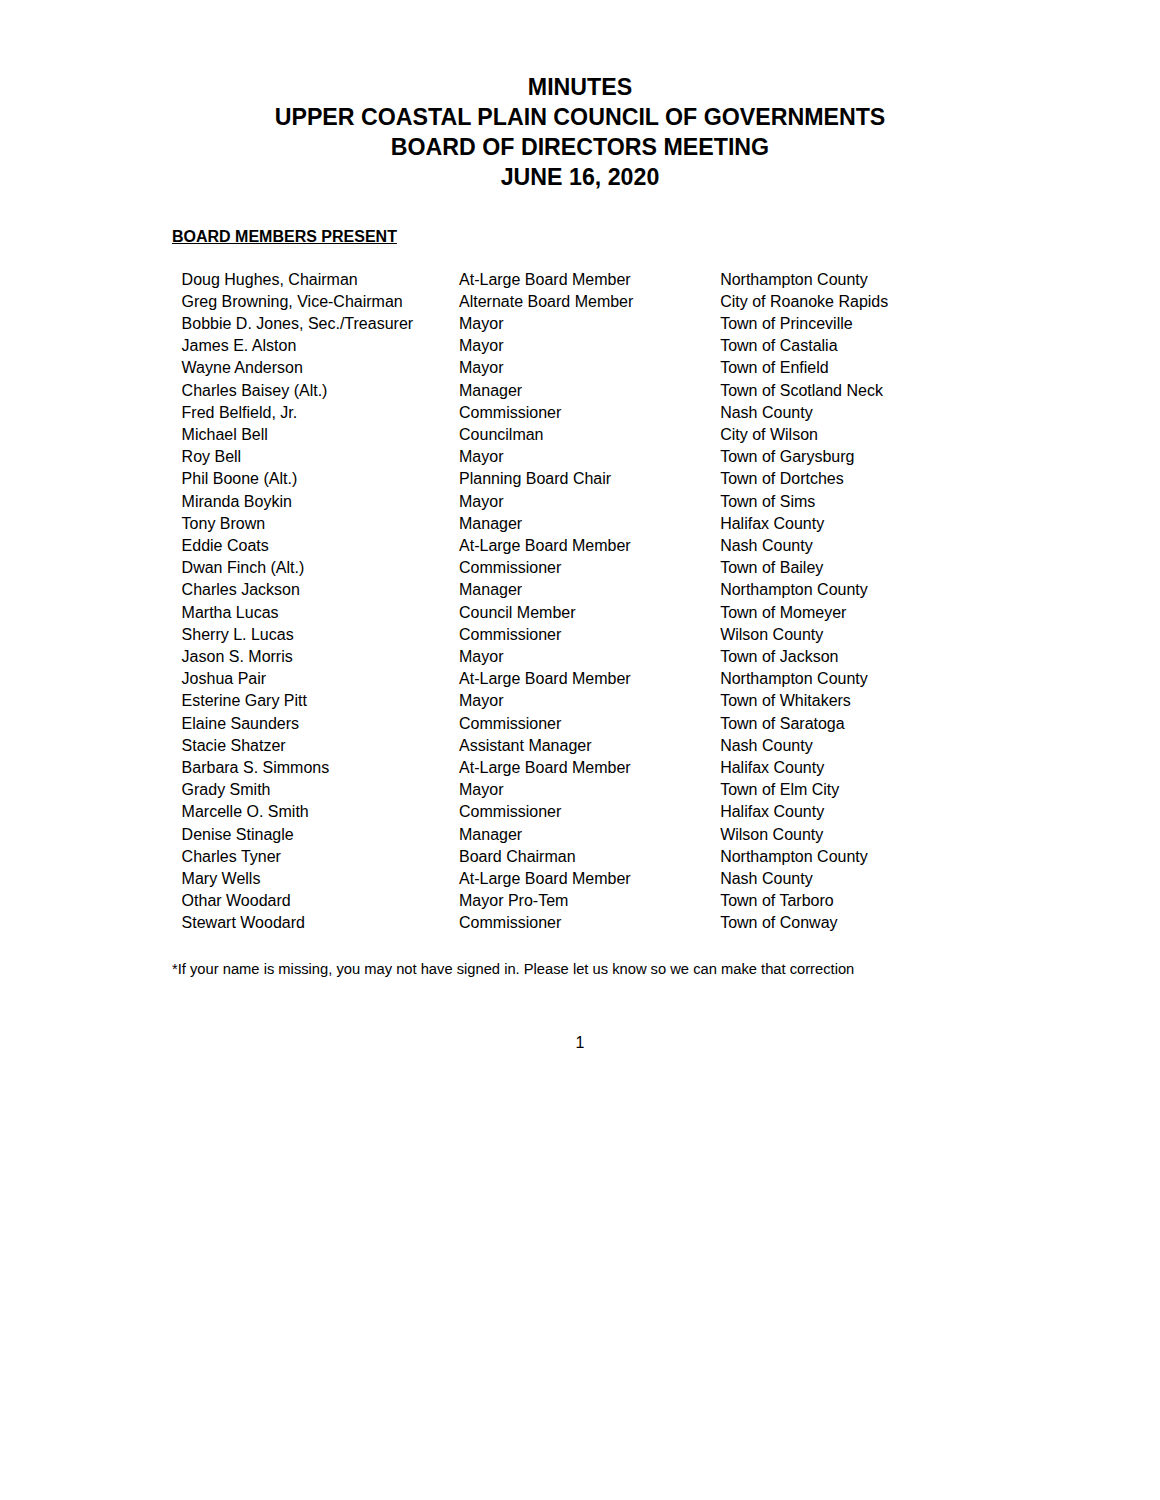MINUTES UPPER COASTAL PLAIN COUNCIL OF GOVERNMENTS BOARD OF DIRECTORS MEETING JUNE 16, 2020
BOARD MEMBERS PRESENT
| Doug Hughes, Chairman | At-Large Board Member | Northampton County |
| Greg Browning, Vice-Chairman | Alternate Board Member | City of Roanoke Rapids |
| Bobbie D. Jones, Sec./Treasurer | Mayor | Town of Princeville |
| James E. Alston | Mayor | Town of Castalia |
| Wayne Anderson | Mayor | Town of Enfield |
| Charles Baisey (Alt.) | Manager | Town of Scotland Neck |
| Fred Belfield, Jr. | Commissioner | Nash County |
| Michael Bell | Councilman | City of Wilson |
| Roy Bell | Mayor | Town of Garysburg |
| Phil Boone (Alt.) | Planning Board Chair | Town of Dortches |
| Miranda Boykin | Mayor | Town of Sims |
| Tony Brown | Manager | Halifax County |
| Eddie Coats | At-Large Board Member | Nash County |
| Dwan Finch (Alt.) | Commissioner | Town of Bailey |
| Charles Jackson | Manager | Northampton County |
| Martha Lucas | Council Member | Town of Momeyer |
| Sherry L. Lucas | Commissioner | Wilson County |
| Jason S. Morris | Mayor | Town of Jackson |
| Joshua Pair | At-Large Board Member | Northampton County |
| Esterine Gary Pitt | Mayor | Town of Whitakers |
| Elaine Saunders | Commissioner | Town of Saratoga |
| Stacie Shatzer | Assistant Manager | Nash County |
| Barbara S. Simmons | At-Large Board Member | Halifax County |
| Grady Smith | Mayor | Town of Elm City |
| Marcelle O. Smith | Commissioner | Halifax County |
| Denise Stinagle | Manager | Wilson County |
| Charles Tyner | Board Chairman | Northampton County |
| Mary Wells | At-Large Board Member | Nash County |
| Othar Woodard | Mayor Pro-Tem | Town of Tarboro |
| Stewart Woodard | Commissioner | Town of Conway |
*If your name is missing, you may not have signed in. Please let us know so we can make that correction
1